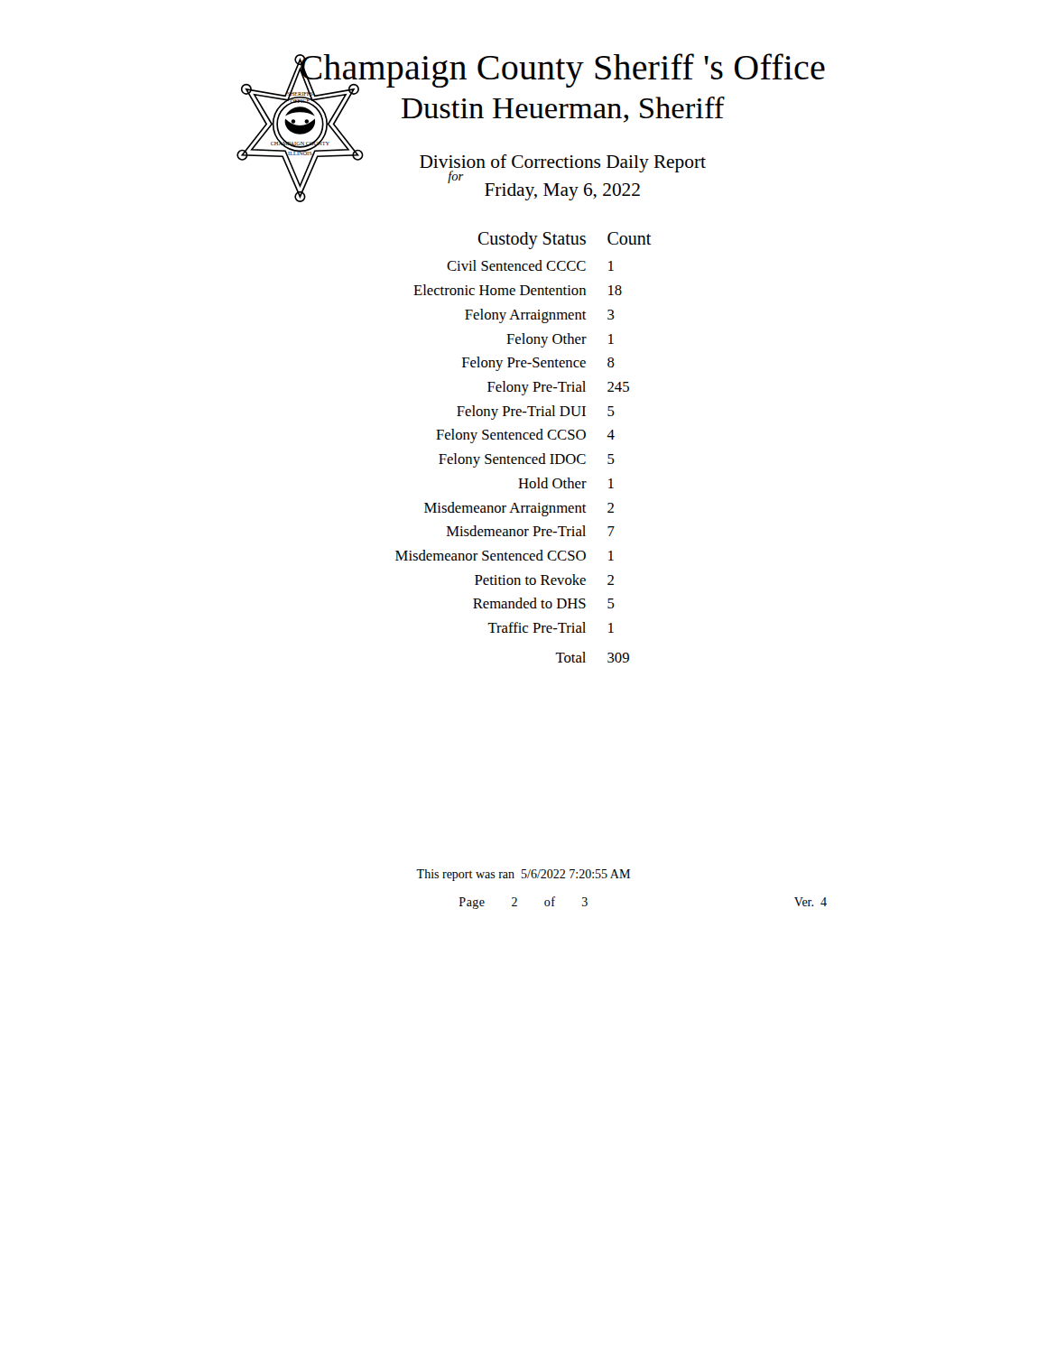SHERIFFS OFFICE CHAMPAIGN COUNTY ILLINOIS
Champaign County Sheriff 's Office
Dustin Heuerman, Sheriff
Division of Corrections Daily Report
for Friday, May 6, 2022
| Custody Status | Count |
| --- | --- |
| Civil Sentenced CCCC | 1 |
| Electronic Home Dentention | 18 |
| Felony Arraignment | 3 |
| Felony Other | 1 |
| Felony Pre-Sentence | 8 |
| Felony Pre-Trial | 245 |
| Felony Pre-Trial DUI | 5 |
| Felony Sentenced CCSO | 4 |
| Felony Sentenced IDOC | 5 |
| Hold Other | 1 |
| Misdemeanor Arraignment | 2 |
| Misdemeanor Pre-Trial | 7 |
| Misdemeanor Sentenced CCSO | 1 |
| Petition to Revoke | 2 |
| Remanded to DHS | 5 |
| Traffic Pre-Trial | 1 |
| Total | 309 |
This report was ran 5/6/2022 7:20:55 AM
Page 2 of 3 Ver. 4